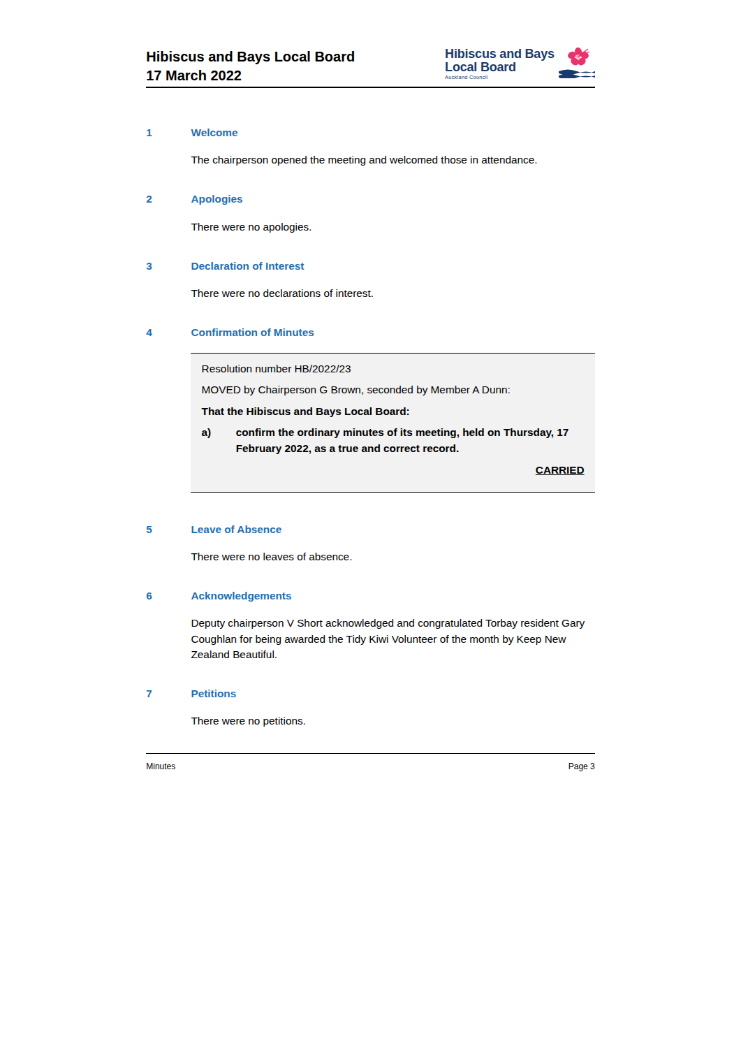Hibiscus and Bays Local Board
17 March 2022
Hibiscus and Bays
Local Board
Auckland Council
1
Welcome
The chairperson opened the meeting and welcomed those in attendance.
2
Apologies
There were no apologies.
3
Declaration of Interest
There were no declarations of interest.
4
Confirmation of Minutes
Resolution number HB/2022/23
MOVED by Chairperson G Brown, seconded by Member A Dunn:
That the Hibiscus and Bays Local Board:
a)
confirm the ordinary minutes of its meeting, held on Thursday, 17 February 2022, as a true and correct record.
CARRIED
5
Leave of Absence
There were no leaves of absence.
6
Acknowledgements
Deputy chairperson V Short acknowledged and congratulated Torbay resident Gary Coughlan for being awarded the Tidy Kiwi Volunteer of the month by Keep New Zealand Beautiful.
7
Petitions
There were no petitions.
Minutes
Page 3